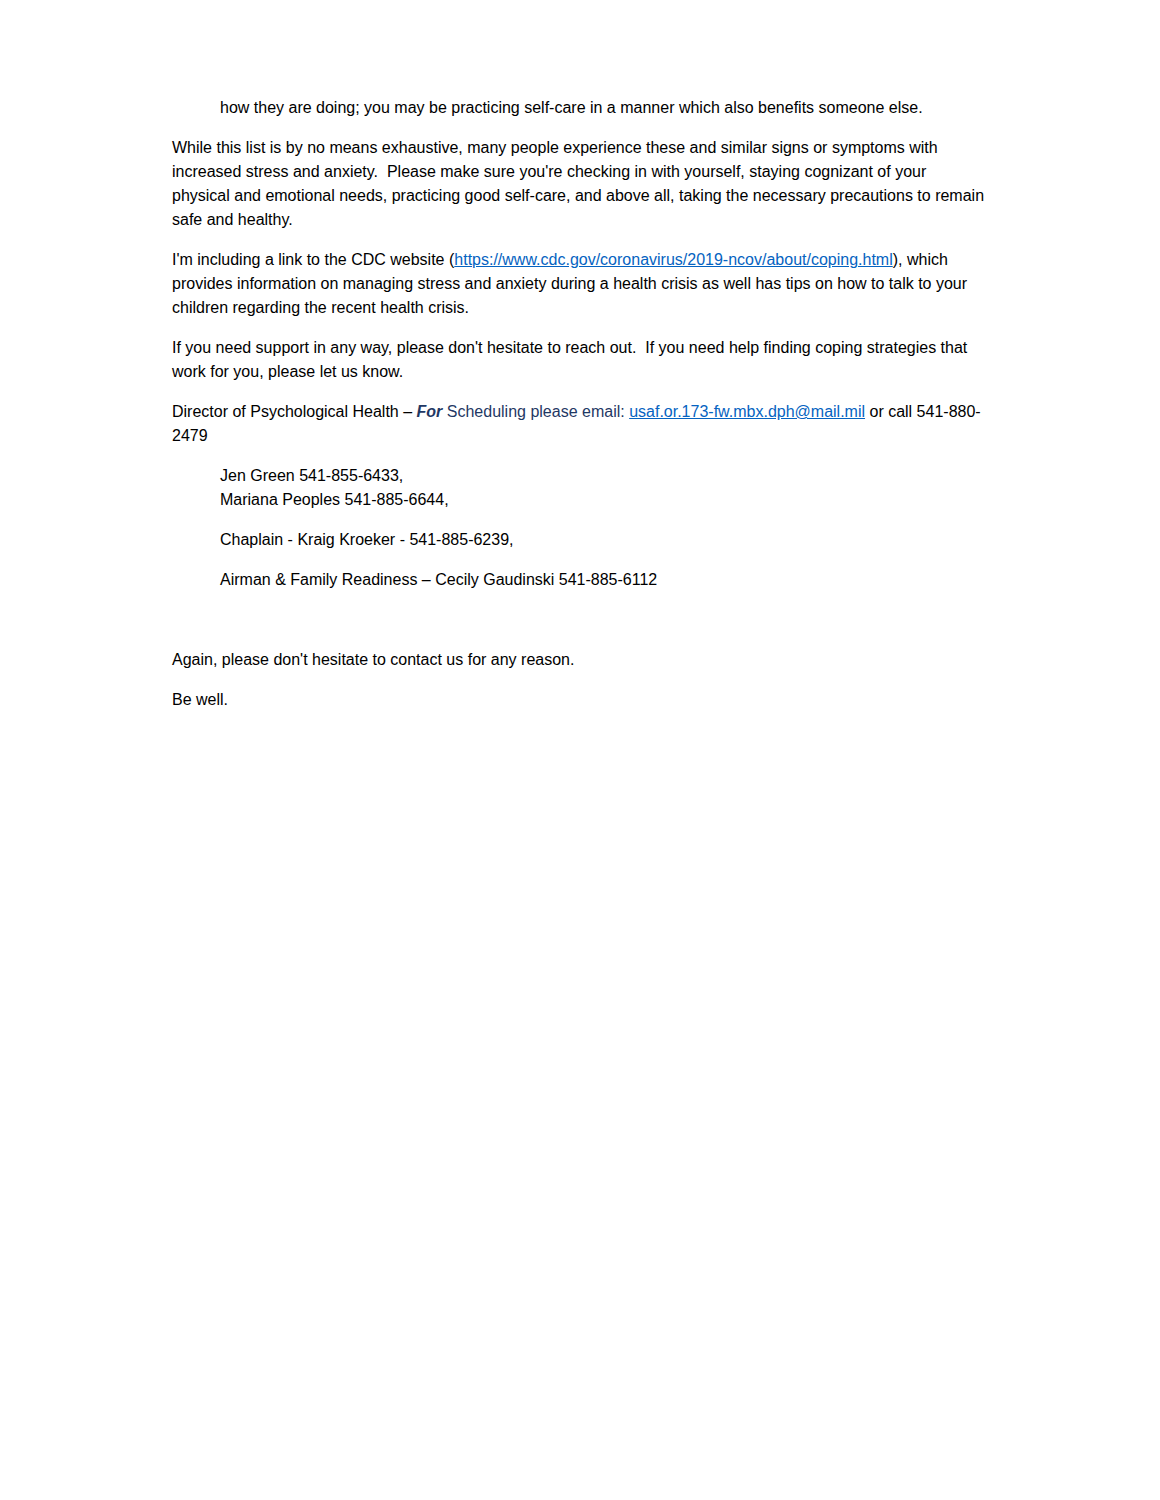how they are doing; you may be practicing self-care in a manner which also benefits someone else.
While this list is by no means exhaustive, many people experience these and similar signs or symptoms with increased stress and anxiety. Please make sure you're checking in with yourself, staying cognizant of your physical and emotional needs, practicing good self-care, and above all, taking the necessary precautions to remain safe and healthy.
I'm including a link to the CDC website (https://www.cdc.gov/coronavirus/2019-ncov/about/coping.html), which provides information on managing stress and anxiety during a health crisis as well has tips on how to talk to your children regarding the recent health crisis.
If you need support in any way, please don't hesitate to reach out. If you need help finding coping strategies that work for you, please let us know.
Director of Psychological Health – For Scheduling please email: usaf.or.173-fw.mbx.dph@mail.mil or call 541-880-2479
Jen Green 541-855-6433,
Mariana Peoples 541-885-6644,
Chaplain - Kraig Kroeker - 541-885-6239,
Airman & Family Readiness – Cecily Gaudinski 541-885-6112
Again, please don't hesitate to contact us for any reason.
Be well.